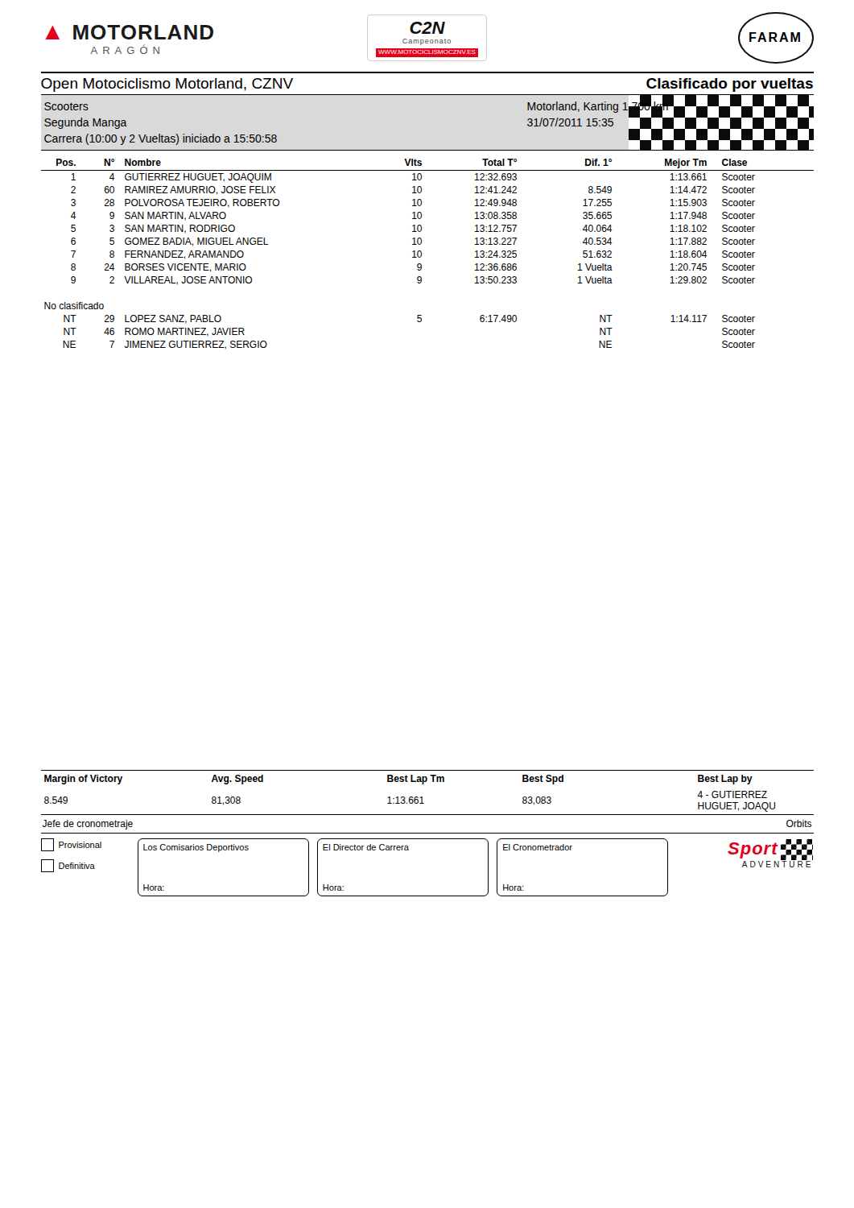▲ MOTORLAND
ARAGÓN
C2N
Campeonato
WWW.MOTOCICLISMOCZNV.ES
FARAM
Open Motociclismo Motorland, CZNV
Clasificado por vueltas
ScootersMotorland, Karting 1,700 km
Segunda Manga31/07/2011 15:35
Carrera (10:00 y 2 Vueltas) iniciado a 15:50:58
| Pos. | N° | Nombre | Vlts | Total T° | Dif. 1° | Mejor Tm | Clase |
| --- | --- | --- | --- | --- | --- | --- | --- |
| 1 | 4 | GUTIERREZ HUGUET, JOAQUIM | 10 | 12:32.693 | | 1:13.661 | Scooter |
| 2 | 60 | RAMIREZ AMURRIO, JOSE FELIX | 10 | 12:41.242 | 8.549 | 1:14.472 | Scooter |
| 3 | 28 | POLVOROSA TEJEIRO, ROBERTO | 10 | 12:49.948 | 17.255 | 1:15.903 | Scooter |
| 4 | 9 | SAN MARTIN, ALVARO | 10 | 13:08.358 | 35.665 | 1:17.948 | Scooter |
| 5 | 3 | SAN MARTIN, RODRIGO | 10 | 13:12.757 | 40.064 | 1:18.102 | Scooter |
| 6 | 5 | GOMEZ BADIA, MIGUEL ANGEL | 10 | 13:13.227 | 40.534 | 1:17.882 | Scooter |
| 7 | 8 | FERNANDEZ, ARAMANDO | 10 | 13:24.325 | 51.632 | 1:18.604 | Scooter |
| 8 | 24 | BORSES VICENTE, MARIO | 9 | 12:36.686 | 1 Vuelta | 1:20.745 | Scooter |
| 9 | 2 | VILLAREAL, JOSE ANTONIO | 9 | 13:50.233 | 1 Vuelta | 1:29.802 | Scooter |
| No clasificado |
| NT | 29 | LOPEZ SANZ, PABLO | 5 | 6:17.490 | NT | 1:14.117 | Scooter |
| NT | 46 | ROMO MARTINEZ, JAVIER | | | NT | | Scooter |
| NE | 7 | JIMENEZ GUTIERREZ, SERGIO | | | NE | | Scooter |
| Margin of Victory | Avg. Speed | Best Lap Tm | Best Spd | Best Lap by |
| --- | --- | --- | --- | --- |
| 8.549 | 81,308 | 1:13.661 | 83,083 | 4 - GUTIERREZ HUGUET, JOAQU |
Jefe de cronometraje
Orbits
Provisional
Definitiva
Los Comisarios Deportivos
Hora:
El Director de Carrera
Hora:
El Cronometrador
Hora:
Sport
ADVENTURE